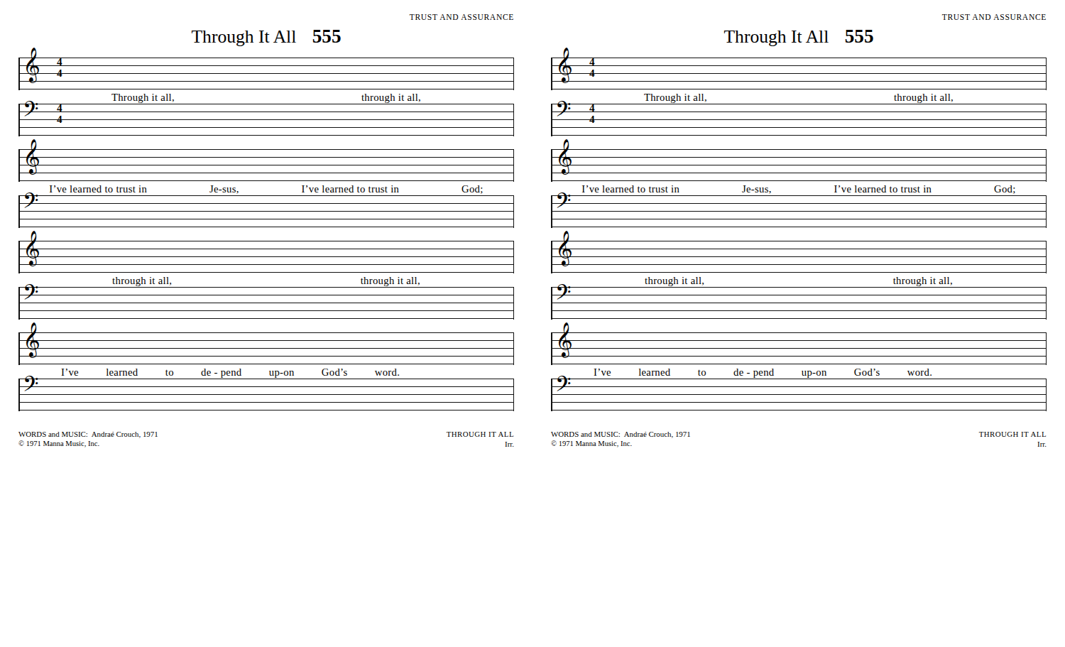Trust and Assurance
Through It All
555
𝄞 44
Through it all, through it all,
𝄢 44
𝄞
I’ve learned to trust in Je-sus, I’ve learned to trust in God;
𝄢
𝄞
through it all, through it all,
𝄢
𝄞
I’ve learned to de - pend up-on God’s word.
𝄢
WORDS and MUSIC: Andraé Crouch, 1971
© 1971 Manna Music, Inc.
Through It All
Irr.
Trust and Assurance
Through It All
555
𝄞 44
Through it all, through it all,
𝄢 44
𝄞
I’ve learned to trust in Je-sus, I’ve learned to trust in God;
𝄢
𝄞
through it all, through it all,
𝄢
𝄞
I’ve learned to de - pend up-on God’s word.
𝄢
WORDS and MUSIC: Andraé Crouch, 1971
© 1971 Manna Music, Inc.
Through It All
Irr.